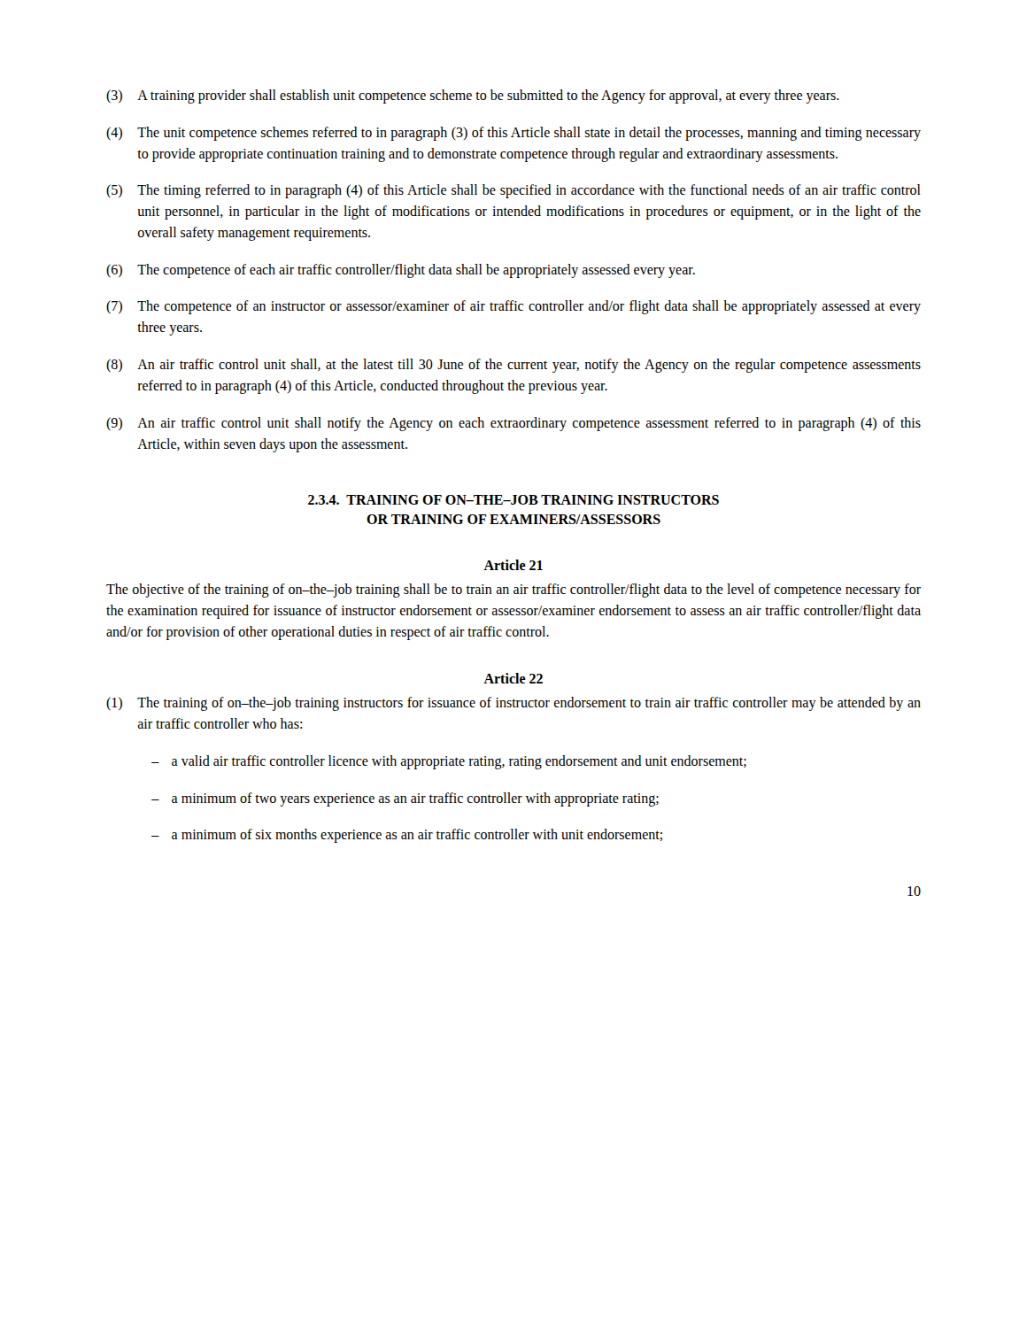(3)
A training provider shall establish unit competence scheme to be submitted to the Agency for approval, at every three years.
(4)
The unit competence schemes referred to in paragraph (3) of this Article shall state in detail the processes, manning and timing necessary to provide appropriate continuation training and to demonstrate competence through regular and extraordinary assessments.
(5)
The timing referred to in paragraph (4) of this Article shall be specified in accordance with the functional needs of an air traffic control unit personnel, in particular in the light of modifications or intended modifications in procedures or equipment, or in the light of the overall safety management requirements.
(6)
The competence of each air traffic controller/flight data shall be appropriately assessed every year.
(7)
The competence of an instructor or assessor/examiner of air traffic controller and/or flight data shall be appropriately assessed at every three years.
(8)
An air traffic control unit shall, at the latest till 30 June of the current year, notify the Agency on the regular competence assessments referred to in paragraph (4) of this Article, conducted throughout the previous year.
(9)
An air traffic control unit shall notify the Agency on each extraordinary competence assessment referred to in paragraph (4) of this Article, within seven days upon the assessment.
2.3.4. TRAINING OF ON–THE–JOB TRAINING INSTRUCTORS
OR TRAINING OF EXAMINERS/ASSESSORS
Article 21
The objective of the training of on–the–job training shall be to train an air traffic controller/flight data to the level of competence necessary for the examination required for issuance of instructor endorsement or assessor/examiner endorsement to assess an air traffic controller/flight data and/or for provision of other operational duties in respect of air traffic control.
Article 22
(1)
The training of on–the–job training instructors for issuance of instructor endorsement to train air traffic controller may be attended by an air traffic controller who has:
a valid air traffic controller licence with appropriate rating, rating endorsement and unit endorsement;
a minimum of two years experience as an air traffic controller with appropriate rating;
a minimum of six months experience as an air traffic controller with unit endorsement;
10